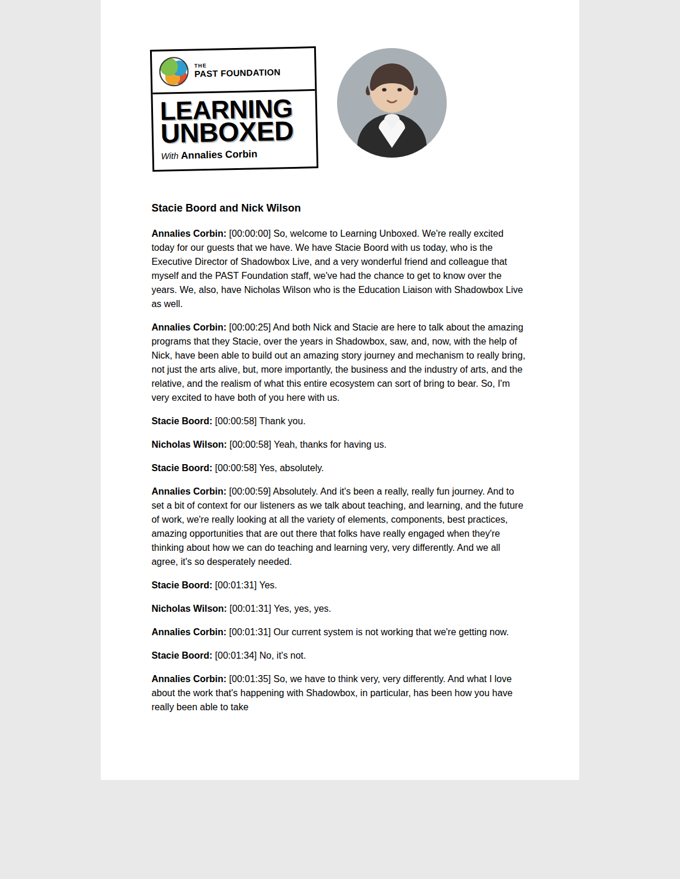THE PAST FOUNDATION
LEARNING UNBOXED
With Annalies Corbin
Stacie Boord and Nick Wilson
Annalies Corbin: [00:00:00] So, welcome to Learning Unboxed. We're really excited today for our guests that we have. We have Stacie Boord with us today, who is the Executive Director of Shadowbox Live, and a very wonderful friend and colleague that myself and the PAST Foundation staff, we've had the chance to get to know over the years. We, also, have Nicholas Wilson who is the Education Liaison with Shadowbox Live as well.
Annalies Corbin: [00:00:25] And both Nick and Stacie are here to talk about the amazing programs that they Stacie, over the years in Shadowbox, saw, and, now, with the help of Nick, have been able to build out an amazing story journey and mechanism to really bring, not just the arts alive, but, more importantly, the business and the industry of arts, and the relative, and the realism of what this entire ecosystem can sort of bring to bear. So, I'm very excited to have both of you here with us.
Stacie Boord: [00:00:58] Thank you.
Nicholas Wilson: [00:00:58] Yeah, thanks for having us.
Stacie Boord: [00:00:58] Yes, absolutely.
Annalies Corbin: [00:00:59] Absolutely. And it's been a really, really fun journey. And to set a bit of context for our listeners as we talk about teaching, and learning, and the future of work, we're really looking at all the variety of elements, components, best practices, amazing opportunities that are out there that folks have really engaged when they're thinking about how we can do teaching and learning very, very differently. And we all agree, it's so desperately needed.
Stacie Boord: [00:01:31] Yes.
Nicholas Wilson: [00:01:31] Yes, yes, yes.
Annalies Corbin: [00:01:31] Our current system is not working that we're getting now.
Stacie Boord: [00:01:34] No, it's not.
Annalies Corbin: [00:01:35] So, we have to think very, very differently. And what I love about the work that's happening with Shadowbox, in particular, has been how you have really been able to take